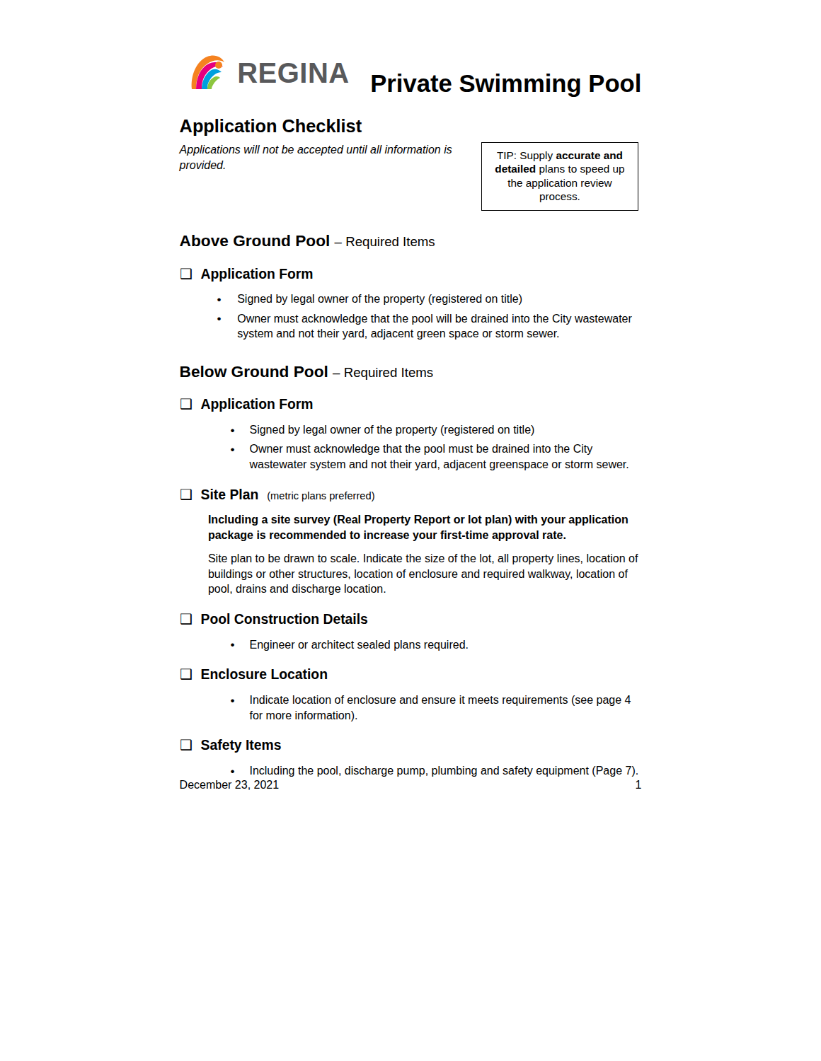REGINA
Private Swimming Pool
Application Checklist
Applications will not be accepted until all information is provided.
TIP: Supply accurate and detailed plans to speed up the application review process.
Above Ground Pool – Required Items
❑ Application Form
Signed by legal owner of the property (registered on title)
Owner must acknowledge that the pool will be drained into the City wastewater system and not their yard, adjacent green space or storm sewer.
Below Ground Pool – Required Items
❑ Application Form
Signed by legal owner of the property (registered on title)
Owner must acknowledge that the pool must be drained into the City wastewater system and not their yard, adjacent greenspace or storm sewer.
❑ Site Plan (metric plans preferred)
Including a site survey (Real Property Report or lot plan) with your application package is recommended to increase your first-time approval rate.
Site plan to be drawn to scale. Indicate the size of the lot, all property lines, location of buildings or other structures, location of enclosure and required walkway, location of pool, drains and discharge location.
❑ Pool Construction Details
Engineer or architect sealed plans required.
❑ Enclosure Location
Indicate location of enclosure and ensure it meets requirements (see page 4 for more information).
❑ Safety Items
Including the pool, discharge pump, plumbing and safety equipment (Page 7).
December 23, 2021 1